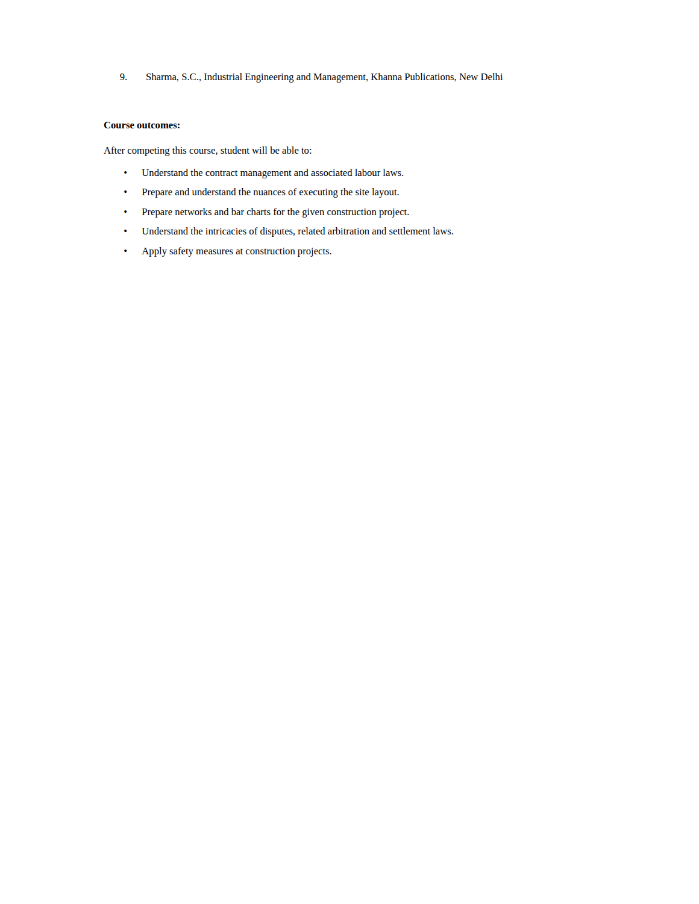9. Sharma, S.C., Industrial Engineering and Management, Khanna Publications, New Delhi
Course outcomes:
After competing this course, student will be able to:
Understand the contract management and associated labour laws.
Prepare and understand the nuances of executing the site layout.
Prepare networks and bar charts for the given construction project.
Understand the intricacies of disputes, related arbitration and settlement laws.
Apply safety measures at construction projects.